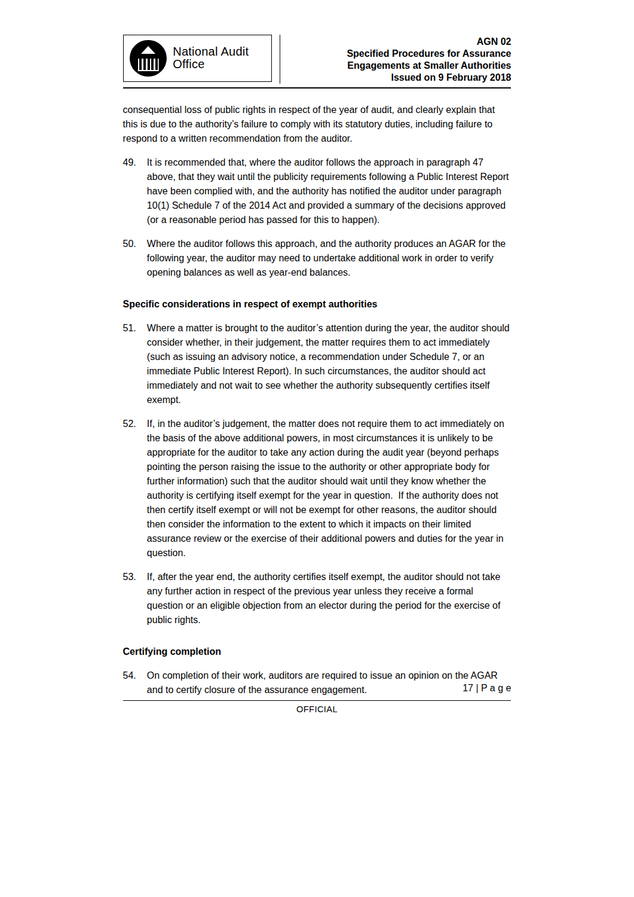National Audit Office
AGN 02
Specified Procedures for Assurance
Engagements at Smaller Authorities
Issued on 9 February 2018
consequential loss of public rights in respect of the year of audit, and clearly explain that this is due to the authority’s failure to comply with its statutory duties, including failure to respond to a written recommendation from the auditor.
49. It is recommended that, where the auditor follows the approach in paragraph 47 above, that they wait until the publicity requirements following a Public Interest Report have been complied with, and the authority has notified the auditor under paragraph 10(1) Schedule 7 of the 2014 Act and provided a summary of the decisions approved (or a reasonable period has passed for this to happen).
50. Where the auditor follows this approach, and the authority produces an AGAR for the following year, the auditor may need to undertake additional work in order to verify opening balances as well as year-end balances.
Specific considerations in respect of exempt authorities
51. Where a matter is brought to the auditor’s attention during the year, the auditor should consider whether, in their judgement, the matter requires them to act immediately (such as issuing an advisory notice, a recommendation under Schedule 7, or an immediate Public Interest Report). In such circumstances, the auditor should act immediately and not wait to see whether the authority subsequently certifies itself exempt.
52. If, in the auditor’s judgement, the matter does not require them to act immediately on the basis of the above additional powers, in most circumstances it is unlikely to be appropriate for the auditor to take any action during the audit year (beyond perhaps pointing the person raising the issue to the authority or other appropriate body for further information) such that the auditor should wait until they know whether the authority is certifying itself exempt for the year in question. If the authority does not then certify itself exempt or will not be exempt for other reasons, the auditor should then consider the information to the extent to which it impacts on their limited assurance review or the exercise of their additional powers and duties for the year in question.
53. If, after the year end, the authority certifies itself exempt, the auditor should not take any further action in respect of the previous year unless they receive a formal question or an eligible objection from an elector during the period for the exercise of public rights.
Certifying completion
54. On completion of their work, auditors are required to issue an opinion on the AGAR and to certify closure of the assurance engagement.
17 | P a g e
OFFICIAL